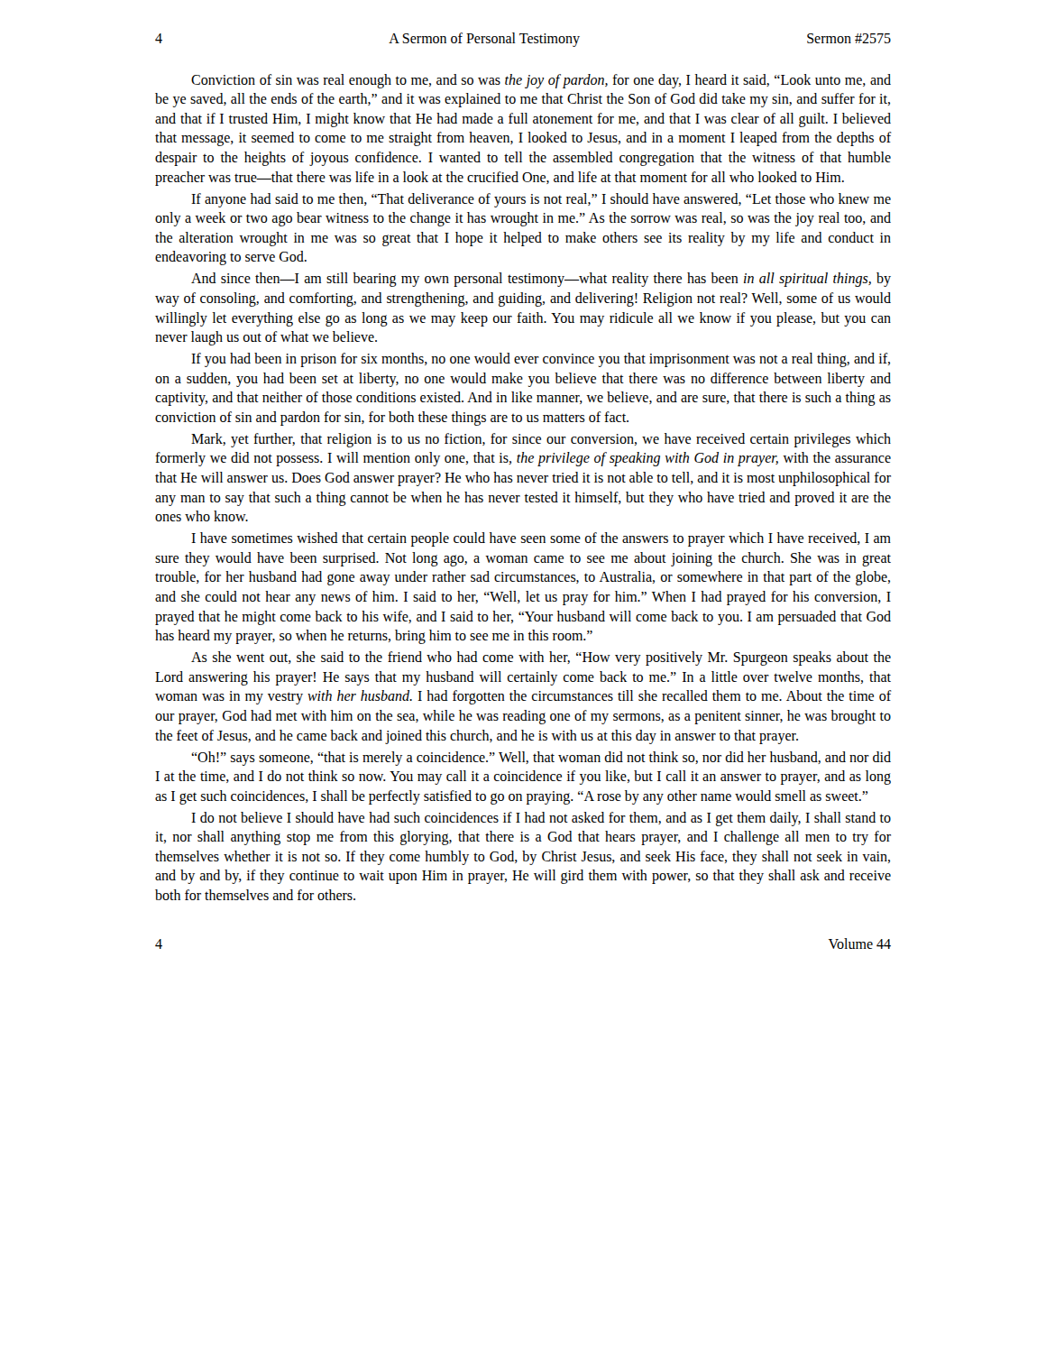4 A Sermon of Personal Testimony Sermon #2575
Conviction of sin was real enough to me, and so was the joy of pardon, for one day, I heard it said, “Look unto me, and be ye saved, all the ends of the earth,” and it was explained to me that Christ the Son of God did take my sin, and suffer for it, and that if I trusted Him, I might know that He had made a full atonement for me, and that I was clear of all guilt. I believed that message, it seemed to come to me straight from heaven, I looked to Jesus, and in a moment I leaped from the depths of despair to the heights of joyous confidence. I wanted to tell the assembled congregation that the witness of that humble preacher was true—that there was life in a look at the crucified One, and life at that moment for all who looked to Him.
If anyone had said to me then, “That deliverance of yours is not real,” I should have answered, “Let those who knew me only a week or two ago bear witness to the change it has wrought in me.” As the sorrow was real, so was the joy real too, and the alteration wrought in me was so great that I hope it helped to make others see its reality by my life and conduct in endeavoring to serve God.
And since then—I am still bearing my own personal testimony—what reality there has been in all spiritual things, by way of consoling, and comforting, and strengthening, and guiding, and delivering! Religion not real? Well, some of us would willingly let everything else go as long as we may keep our faith. You may ridicule all we know if you please, but you can never laugh us out of what we believe.
If you had been in prison for six months, no one would ever convince you that imprisonment was not a real thing, and if, on a sudden, you had been set at liberty, no one would make you believe that there was no difference between liberty and captivity, and that neither of those conditions existed. And in like manner, we believe, and are sure, that there is such a thing as conviction of sin and pardon for sin, for both these things are to us matters of fact.
Mark, yet further, that religion is to us no fiction, for since our conversion, we have received certain privileges which formerly we did not possess. I will mention only one, that is, the privilege of speaking with God in prayer, with the assurance that He will answer us. Does God answer prayer? He who has never tried it is not able to tell, and it is most unphilosophical for any man to say that such a thing cannot be when he has never tested it himself, but they who have tried and proved it are the ones who know.
I have sometimes wished that certain people could have seen some of the answers to prayer which I have received, I am sure they would have been surprised. Not long ago, a woman came to see me about joining the church. She was in great trouble, for her husband had gone away under rather sad circumstances, to Australia, or somewhere in that part of the globe, and she could not hear any news of him. I said to her, “Well, let us pray for him.” When I had prayed for his conversion, I prayed that he might come back to his wife, and I said to her, “Your husband will come back to you. I am persuaded that God has heard my prayer, so when he returns, bring him to see me in this room.”
As she went out, she said to the friend who had come with her, “How very positively Mr. Spurgeon speaks about the Lord answering his prayer! He says that my husband will certainly come back to me.” In a little over twelve months, that woman was in my vestry with her husband. I had forgotten the circumstances till she recalled them to me. About the time of our prayer, God had met with him on the sea, while he was reading one of my sermons, as a penitent sinner, he was brought to the feet of Jesus, and he came back and joined this church, and he is with us at this day in answer to that prayer.
“Oh!” says someone, “that is merely a coincidence.” Well, that woman did not think so, nor did her husband, and nor did I at the time, and I do not think so now. You may call it a coincidence if you like, but I call it an answer to prayer, and as long as I get such coincidences, I shall be perfectly satisfied to go on praying. “A rose by any other name would smell as sweet.”
I do not believe I should have had such coincidences if I had not asked for them, and as I get them daily, I shall stand to it, nor shall anything stop me from this glorying, that there is a God that hears prayer, and I challenge all men to try for themselves whether it is not so. If they come humbly to God, by Christ Jesus, and seek His face, they shall not seek in vain, and by and by, if they continue to wait upon Him in prayer, He will gird them with power, so that they shall ask and receive both for themselves and for others.
4 Volume 44